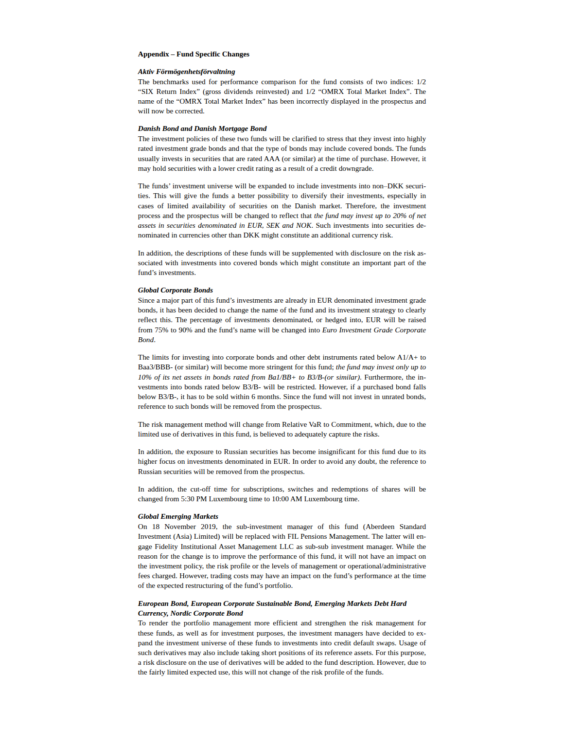Appendix – Fund Specific Changes
Aktiv Förmögenhetsförvaltning
The benchmarks used for performance comparison for the fund consists of two indices: 1/2 “SIX Return Index” (gross dividends reinvested) and 1/2 “OMRX Total Market Index”. The name of the “OMRX Total Market Index” has been incorrectly displayed in the prospectus and will now be corrected.
Danish Bond and Danish Mortgage Bond
The investment policies of these two funds will be clarified to stress that they invest into highly rated investment grade bonds and that the type of bonds may include covered bonds. The funds usually invests in securities that are rated AAA (or similar) at the time of purchase. However, it may hold securities with a lower credit rating as a result of a credit downgrade.
The funds’ investment universe will be expanded to include investments into non–DKK securities. This will give the funds a better possibility to diversify their investments, especially in cases of limited availability of securities on the Danish market. Therefore, the investment process and the prospectus will be changed to reflect that the fund may invest up to 20% of net assets in securities denominated in EUR, SEK and NOK. Such investments into securities denominated in currencies other than DKK might constitute an additional currency risk.
In addition, the descriptions of these funds will be supplemented with disclosure on the risk associated with investments into covered bonds which might constitute an important part of the fund’s investments.
Global Corporate Bonds
Since a major part of this fund’s investments are already in EUR denominated investment grade bonds, it has been decided to change the name of the fund and its investment strategy to clearly reflect this. The percentage of investments denominated, or hedged into, EUR will be raised from 75% to 90% and the fund’s name will be changed into Euro Investment Grade Corporate Bond.
The limits for investing into corporate bonds and other debt instruments rated below A1/A+ to Baa3/BBB- (or similar) will become more stringent for this fund; the fund may invest only up to 10% of its net assets in bonds rated from Ba1/BB+ to B3/B-(or similar). Furthermore, the investments into bonds rated below B3/B- will be restricted. However, if a purchased bond falls below B3/B-, it has to be sold within 6 months. Since the fund will not invest in unrated bonds, reference to such bonds will be removed from the prospectus.
The risk management method will change from Relative VaR to Commitment, which, due to the limited use of derivatives in this fund, is believed to adequately capture the risks.
In addition, the exposure to Russian securities has become insignificant for this fund due to its higher focus on investments denominated in EUR. In order to avoid any doubt, the reference to Russian securities will be removed from the prospectus.
In addition, the cut-off time for subscriptions, switches and redemptions of shares will be changed from 5:30 PM Luxembourg time to 10:00 AM Luxembourg time.
Global Emerging Markets
On 18 November 2019, the sub-investment manager of this fund (Aberdeen Standard Investment (Asia) Limited) will be replaced with FIL Pensions Management. The latter will engage Fidelity Institutional Asset Management LLC as sub-sub investment manager. While the reason for the change is to improve the performance of this fund, it will not have an impact on the investment policy, the risk profile or the levels of management or operational/administrative fees charged. However, trading costs may have an impact on the fund’s performance at the time of the expected restructuring of the fund’s portfolio.
European Bond, European Corporate Sustainable Bond, Emerging Markets Debt Hard Currency, Nordic Corporate Bond
To render the portfolio management more efficient and strengthen the risk management for these funds, as well as for investment purposes, the investment managers have decided to expand the investment universe of these funds to investments into credit default swaps. Usage of such derivatives may also include taking short positions of its reference assets. For this purpose, a risk disclosure on the use of derivatives will be added to the fund description. However, due to the fairly limited expected use, this will not change of the risk profile of the funds.